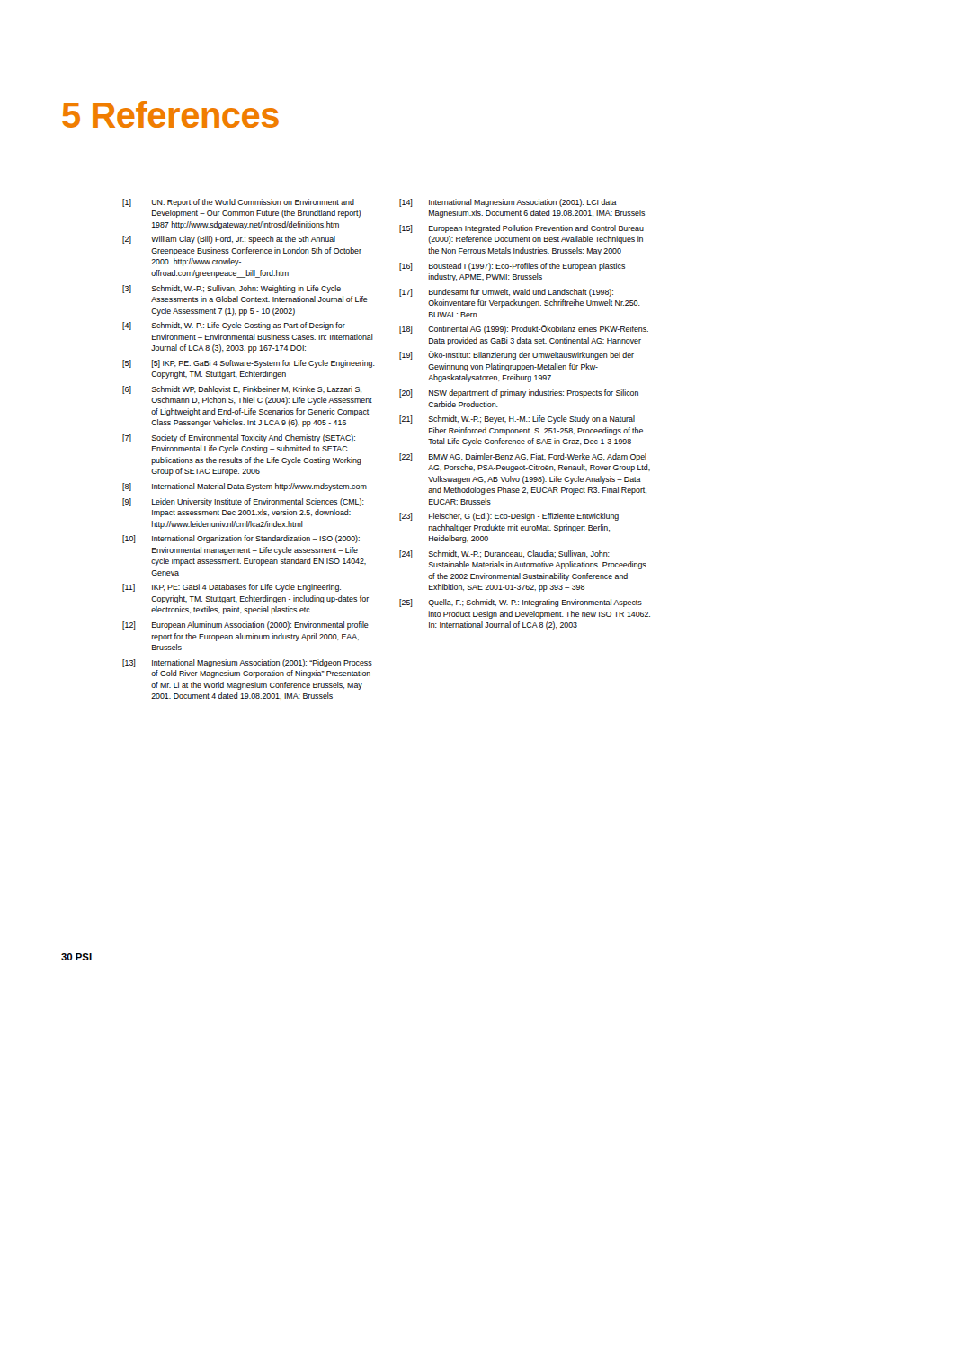5 References
[1]
UN: Report of the World Commission on Environment and Development – Our Common Future (the Brundtland report) 1987 http://www.sdgateway.net/introsd/definitions.htm
[2]
William Clay (Bill) Ford, Jr.: speech at the 5th Annual Greenpeace Business Conference in London 5th of October 2000. http://www.crowley-offroad.com/greenpeace__bill_ford.htm
[3]
Schmidt, W.-P.; Sullivan, John: Weighting in Life Cycle Assessments in a Global Context. International Journal of Life Cycle Assessment 7 (1), pp 5 - 10 (2002)
[4]
Schmidt, W.-P.: Life Cycle Costing as Part of Design for Environment – Environmental Business Cases. In: International Journal of LCA 8 (3), 2003. pp 167-174 DOI:
[5]
[5] IKP, PE: GaBi 4 Software-System for Life Cycle Engineering. Copyright, TM. Stuttgart, Echterdingen
[6]
Schmidt WP, Dahlqvist E, Finkbeiner M, Krinke S, Lazzari S, Oschmann D, Pichon S, Thiel C (2004): Life Cycle Assessment of Lightweight and End-of-Life Scenarios for Generic Compact Class Passenger Vehicles. Int J LCA 9 (6), pp 405 - 416
[7]
Society of Environmental Toxicity And Chemistry (SETAC): Environmental Life Cycle Costing – submitted to SETAC publications as the results of the Life Cycle Costing Working Group of SETAC Europe. 2006
[8]
International Material Data System http://www.mdsystem.com
[9]
Leiden University Institute of Environmental Sciences (CML): Impact assessment Dec 2001.xls, version 2.5, download: http://www.leidenuniv.nl/cml/lca2/index.html
[10]
International Organization for Standardization – ISO (2000): Environmental management – Life cycle assessment – Life cycle impact assessment. European standard EN ISO 14042, Geneva
[11]
IKP, PE: GaBi 4 Databases for Life Cycle Engineering. Copyright, TM. Stuttgart, Echterdingen - including up-dates for electronics, textiles, paint, special plastics etc.
[12]
European Aluminum Association (2000): Environmental profile report for the European aluminum industry April 2000, EAA, Brussels
[13]
International Magnesium Association (2001): “Pidgeon Process of Gold River Magnesium Corporation of Ningxia” Presentation of Mr. Li at the World Magnesium Conference Brussels, May 2001. Document 4 dated 19.08.2001, IMA: Brussels
[14]
International Magnesium Association (2001): LCI data Magnesium.xls. Document 6 dated 19.08.2001, IMA: Brussels
[15]
European Integrated Pollution Prevention and Control Bureau (2000): Reference Document on Best Available Techniques in the Non Ferrous Metals Industries. Brussels: May 2000
[16]
Boustead I (1997): Eco-Profiles of the European plastics industry, APME, PWMI: Brussels
[17]
Bundesamt für Umwelt, Wald und Landschaft (1998): Ökoinventare für Verpackungen. Schriftreihe Umwelt Nr.250. BUWAL: Bern
[18]
Continental AG (1999): Produkt-Ökobilanz eines PKW-Reifens. Data provided as GaBi 3 data set. Continental AG: Hannover
[19]
Öko-Institut: Bilanzierung der Umweltauswirkungen bei der Gewinnung von Platingruppen-Metallen für Pkw-Abgaskatalysatoren, Freiburg 1997
[20]
NSW department of primary industries: Prospects for Silicon Carbide Production.
[21]
Schmidt, W.-P.; Beyer, H.-M.: Life Cycle Study on a Natural Fiber Reinforced Component. S. 251-258, Proceedings of the Total Life Cycle Conference of SAE in Graz, Dec 1-3 1998
[22]
BMW AG, Daimler-Benz AG, Fiat, Ford-Werke AG, Adam Opel AG, Porsche, PSA-Peugeot-Citroën, Renault, Rover Group Ltd, Volkswagen AG, AB Volvo (1998): Life Cycle Analysis – Data and Methodologies Phase 2, EUCAR Project R3. Final Report, EUCAR: Brussels
[23]
Fleischer, G (Ed.): Eco-Design - Effiziente Entwicklung nachhaltiger Produkte mit euroMat. Springer: Berlin, Heidelberg, 2000
[24]
Schmidt, W.-P.; Duranceau, Claudia; Sullivan, John: Sustainable Materials in Automotive Applications. Proceedings of the 2002 Environmental Sustainability Conference and Exhibition, SAE 2001-01-3762, pp 393 – 398
[25]
Quella, F.; Schmidt, W.-P.: Integrating Environmental Aspects into Product Design and Development. The new ISO TR 14062. In: International Journal of LCA 8 (2), 2003
30 PSI